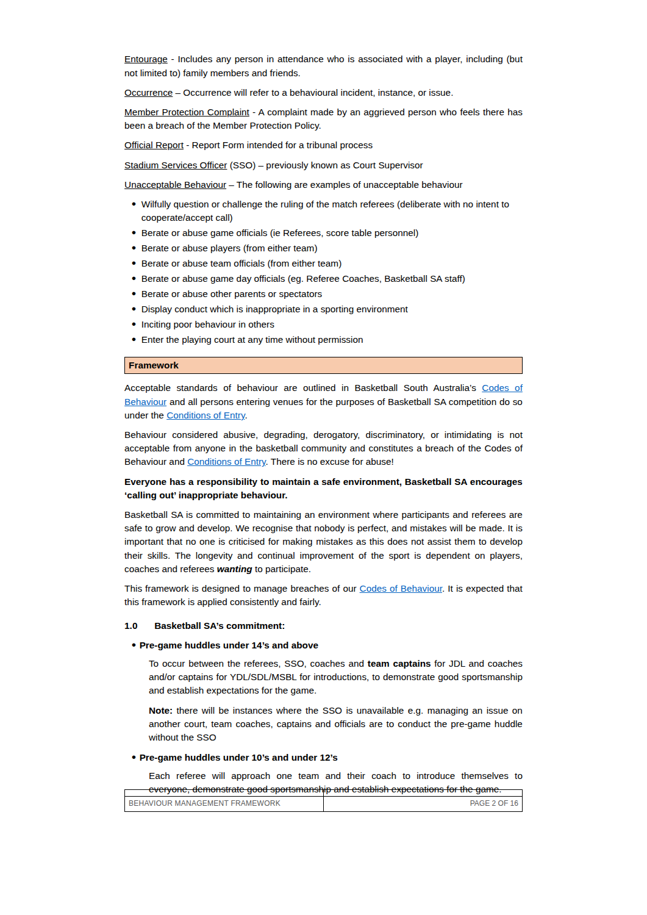Entourage - Includes any person in attendance who is associated with a player, including (but not limited to) family members and friends.
Occurrence – Occurrence will refer to a behavioural incident, instance, or issue.
Member Protection Complaint - A complaint made by an aggrieved person who feels there has been a breach of the Member Protection Policy.
Official Report - Report Form intended for a tribunal process
Stadium Services Officer (SSO) – previously known as Court Supervisor
Unacceptable Behaviour – The following are examples of unacceptable behaviour
Wilfully question or challenge the ruling of the match referees (deliberate with no intent to cooperate/accept call)
Berate or abuse game officials (ie Referees, score table personnel)
Berate or abuse players (from either team)
Berate or abuse team officials (from either team)
Berate or abuse game day officials (eg. Referee Coaches, Basketball SA staff)
Berate or abuse other parents or spectators
Display conduct which is inappropriate in a sporting environment
Inciting poor behaviour in others
Enter the playing court at any time without permission
Framework
Acceptable standards of behaviour are outlined in Basketball South Australia’s Codes of Behaviour and all persons entering venues for the purposes of Basketball SA competition do so under the Conditions of Entry.
Behaviour considered abusive, degrading, derogatory, discriminatory, or intimidating is not acceptable from anyone in the basketball community and constitutes a breach of the Codes of Behaviour and Conditions of Entry. There is no excuse for abuse!
Everyone has a responsibility to maintain a safe environment, Basketball SA encourages ‘calling out’ inappropriate behaviour.
Basketball SA is committed to maintaining an environment where participants and referees are safe to grow and develop. We recognise that nobody is perfect, and mistakes will be made. It is important that no one is criticised for making mistakes as this does not assist them to develop their skills. The longevity and continual improvement of the sport is dependent on players, coaches and referees wanting to participate.
This framework is designed to manage breaches of our Codes of Behaviour. It is expected that this framework is applied consistently and fairly.
1.0 Basketball SA’s commitment:
Pre-game huddles under 14’s and above
To occur between the referees, SSO, coaches and team captains for JDL and coaches and/or captains for YDL/SDL/MSBL for introductions, to demonstrate good sportsmanship and establish expectations for the game.
Note: there will be instances where the SSO is unavailable e.g. managing an issue on another court, team coaches, captains and officials are to conduct the pre-game huddle without the SSO
Pre-game huddles under 10’s and under 12’s
Each referee will approach one team and their coach to introduce themselves to everyone, demonstrate good sportsmanship and establish expectations for the game.
| Behaviour Management Framework | Page 2 of 16 |